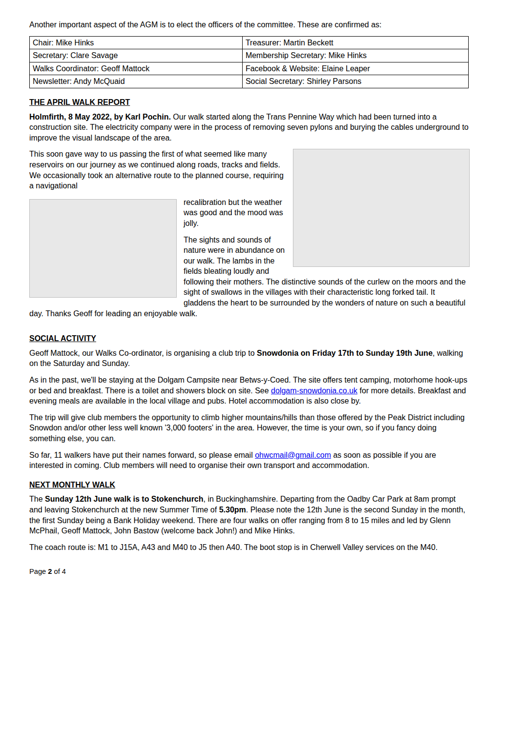Another important aspect of the AGM is to elect the officers of the committee. These are confirmed as:
| Chair: Mike Hinks | Treasurer: Martin Beckett |
| Secretary: Clare Savage | Membership Secretary: Mike Hinks |
| Walks Coordinator: Geoff Mattock | Facebook & Website: Elaine Leaper |
| Newsletter: Andy McQuaid | Social Secretary: Shirley Parsons |
THE APRIL WALK REPORT
Holmfirth, 8 May 2022, by Karl Pochin. Our walk started along the Trans Pennine Way which had been turned into a construction site. The electricity company were in the process of removing seven pylons and burying the cables underground to improve the visual landscape of the area.
This soon gave way to us passing the first of what seemed like many reservoirs on our journey as we continued along roads, tracks and fields. We occasionally took an alternative route to the planned course, requiring a navigational
recalibration but the weather was good and the mood was jolly.
The sights and sounds of nature were in abundance on our walk. The lambs in the fields bleating loudly and following their mothers. The distinctive sounds of the curlew on the moors and the sight of swallows in the villages with their characteristic long forked tail. It gladdens the heart to be surrounded by the wonders of nature on such a beautiful day. Thanks Geoff for leading an enjoyable walk.
SOCIAL ACTIVITY
Geoff Mattock, our Walks Co-ordinator, is organising a club trip to Snowdonia on Friday 17th to Sunday 19th June, walking on the Saturday and Sunday.
As in the past, we'll be staying at the Dolgam Campsite near Betws-y-Coed. The site offers tent camping, motorhome hook-ups or bed and breakfast. There is a toilet and showers block on site. See dolgam-snowdonia.co.uk for more details. Breakfast and evening meals are available in the local village and pubs. Hotel accommodation is also close by.
The trip will give club members the opportunity to climb higher mountains/hills than those offered by the Peak District including Snowdon and/or other less well known '3,000 footers' in the area. However, the time is your own, so if you fancy doing something else, you can.
So far, 11 walkers have put their names forward, so please email ohwcmail@gmail.com as soon as possible if you are interested in coming. Club members will need to organise their own transport and accommodation.
NEXT MONTHLY WALK
The Sunday 12th June walk is to Stokenchurch, in Buckinghamshire. Departing from the Oadby Car Park at 8am prompt and leaving Stokenchurch at the new Summer Time of 5.30pm. Please note the 12th June is the second Sunday in the month, the first Sunday being a Bank Holiday weekend. There are four walks on offer ranging from 8 to 15 miles and led by Glenn McPhail, Geoff Mattock, John Bastow (welcome back John!) and Mike Hinks.
The coach route is: M1 to J15A, A43 and M40 to J5 then A40. The boot stop is in Cherwell Valley services on the M40.
Page 2 of 4